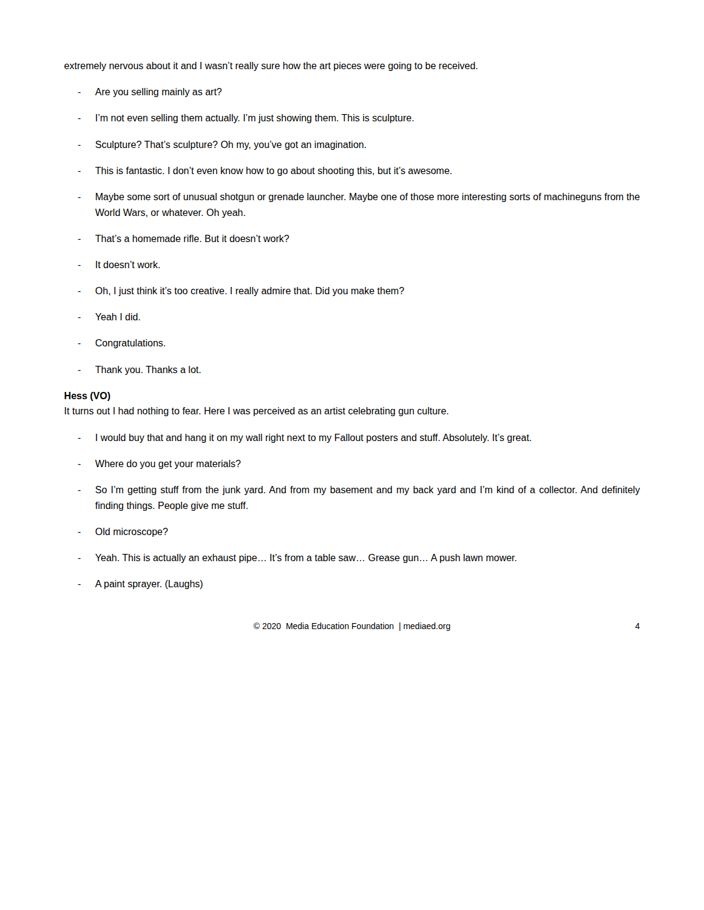extremely nervous about it and I wasn’t really sure how the art pieces were going to be received.
Are you selling mainly as art?
I’m not even selling them actually. I’m just showing them. This is sculpture.
Sculpture? That’s sculpture? Oh my, you’ve got an imagination.
This is fantastic. I don’t even know how to go about shooting this, but it’s awesome.
Maybe some sort of unusual shotgun or grenade launcher. Maybe one of those more interesting sorts of machineguns from the World Wars, or whatever. Oh yeah.
That’s a homemade rifle. But it doesn’t work?
It doesn’t work.
Oh, I just think it’s too creative. I really admire that. Did you make them?
Yeah I did.
Congratulations.
Thank you. Thanks a lot.
Hess (VO)
It turns out I had nothing to fear. Here I was perceived as an artist celebrating gun culture.
I would buy that and hang it on my wall right next to my Fallout posters and stuff. Absolutely. It’s great.
Where do you get your materials?
So I’m getting stuff from the junk yard. And from my basement and my back yard and I’m kind of a collector. And definitely finding things. People give me stuff.
Old microscope?
Yeah. This is actually an exhaust pipe… It’s from a table saw… Grease gun… A push lawn mower.
A paint sprayer. (Laughs)
© 2020 Media Education Foundation | mediaed.org 4